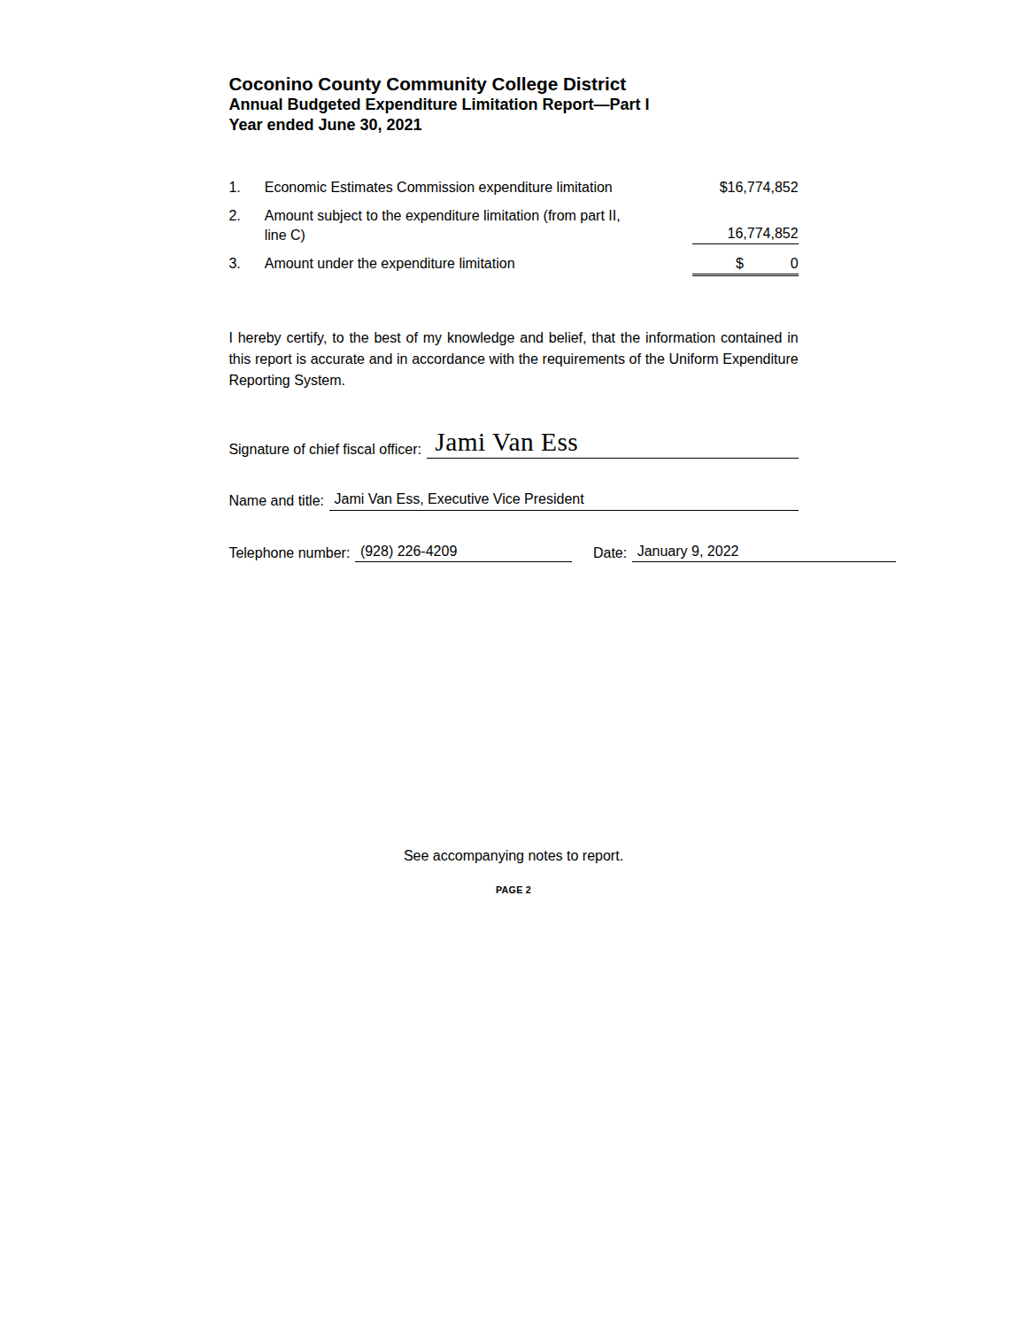Coconino County Community College District
Annual Budgeted Expenditure Limitation Report—Part I
Year ended June 30, 2021
| 1. | Economic Estimates Commission expenditure limitation | $16,774,852 |
| 2. | Amount subject to the expenditure limitation (from part II, line C) | 16,774,852 |
| 3. | Amount under the expenditure limitation | $ 0 |
I hereby certify, to the best of my knowledge and belief, that the information contained in this report is accurate and in accordance with the requirements of the Uniform Expenditure Reporting System.
Signature of chief fiscal officer: Jami Van Ess
Name and title: Jami Van Ess, Executive Vice President
Telephone number: (928) 226-4209 Date: January 9, 2022
See accompanying notes to report.
PAGE 2